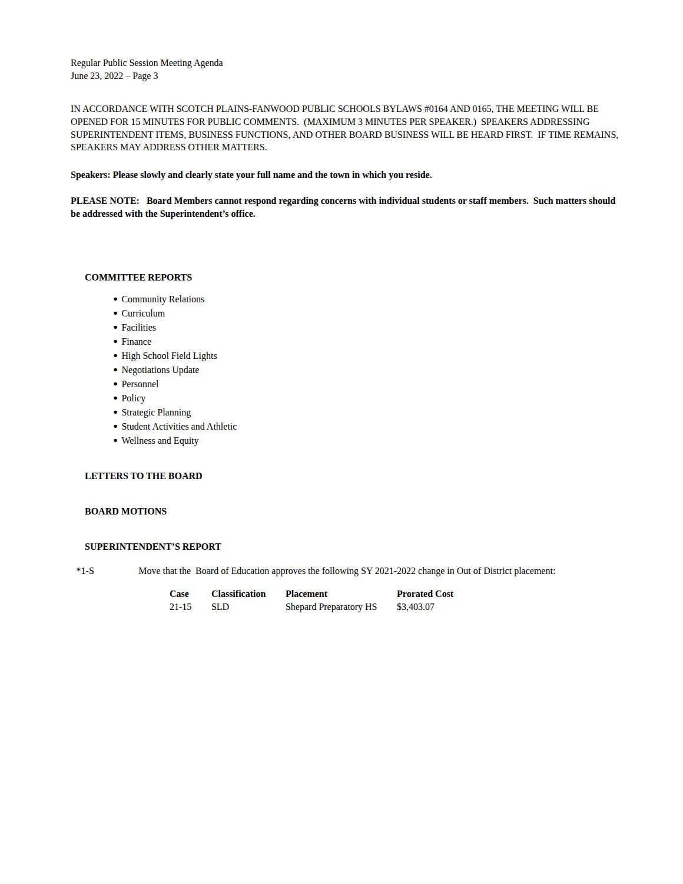Regular Public Session Meeting Agenda
June 23, 2022 – Page 3
In accordance with Scotch Plains-Fanwood Public Schools Bylaws #0164 and 0165, the meeting will be opened for 15 minutes for public comments. (Maximum 3 minutes per speaker.) Speakers addressing Superintendent items, business functions, and other Board business will be heard first. If time remains, speakers may address other matters.
Speakers: Please slowly and clearly state your full name and the town in which you reside.
PLEASE NOTE: Board Members cannot respond regarding concerns with individual students or staff members. Such matters should be addressed with the Superintendent’s office.
Committee Reports
Community Relations
Curriculum
Facilities
Finance
High School Field Lights
Negotiations Update
Personnel
Policy
Strategic Planning
Student Activities and Athletic
Wellness and Equity
Letters to the Board
Board Motions
Superintendent’s Report
*1-S
Move that the Board of Education approves the following SY 2021-2022 change in Out of District placement:
| Case | Classification | Placement | Prorated Cost |
| --- | --- | --- | --- |
| 21-15 | SLD | Shepard Preparatory HS | $3,403.07 |